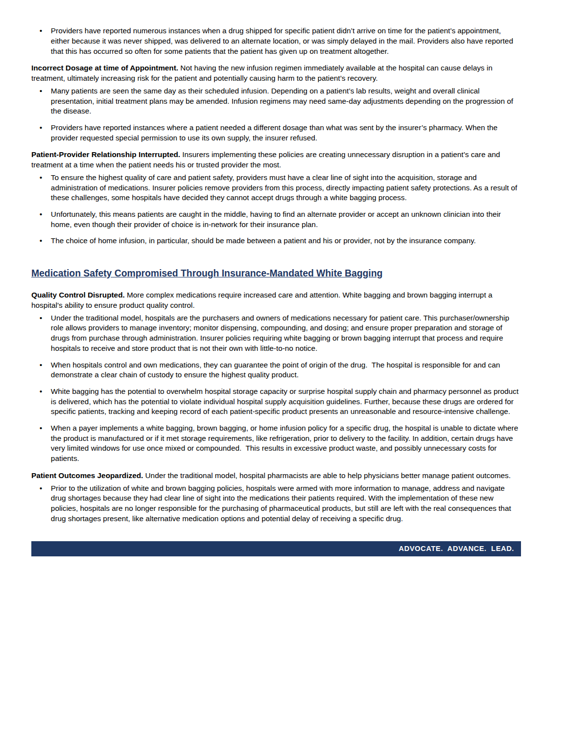Providers have reported numerous instances when a drug shipped for specific patient didn’t arrive on time for the patient’s appointment, either because it was never shipped, was delivered to an alternate location, or was simply delayed in the mail. Providers also have reported that this has occurred so often for some patients that the patient has given up on treatment altogether.
Incorrect Dosage at time of Appointment. Not having the new infusion regimen immediately available at the hospital can cause delays in treatment, ultimately increasing risk for the patient and potentially causing harm to the patient’s recovery.
Many patients are seen the same day as their scheduled infusion. Depending on a patient’s lab results, weight and overall clinical presentation, initial treatment plans may be amended. Infusion regimens may need same-day adjustments depending on the progression of the disease.
Providers have reported instances where a patient needed a different dosage than what was sent by the insurer’s pharmacy. When the provider requested special permission to use its own supply, the insurer refused.
Patient-Provider Relationship Interrupted. Insurers implementing these policies are creating unnecessary disruption in a patient’s care and treatment at a time when the patient needs his or trusted provider the most.
To ensure the highest quality of care and patient safety, providers must have a clear line of sight into the acquisition, storage and administration of medications. Insurer policies remove providers from this process, directly impacting patient safety protections. As a result of these challenges, some hospitals have decided they cannot accept drugs through a white bagging process.
Unfortunately, this means patients are caught in the middle, having to find an alternate provider or accept an unknown clinician into their home, even though their provider of choice is in-network for their insurance plan.
The choice of home infusion, in particular, should be made between a patient and his or provider, not by the insurance company.
Medication Safety Compromised Through Insurance-Mandated White Bagging
Quality Control Disrupted. More complex medications require increased care and attention. White bagging and brown bagging interrupt a hospital’s ability to ensure product quality control.
Under the traditional model, hospitals are the purchasers and owners of medications necessary for patient care. This purchaser/ownership role allows providers to manage inventory; monitor dispensing, compounding, and dosing; and ensure proper preparation and storage of drugs from purchase through administration. Insurer policies requiring white bagging or brown bagging interrupt that process and require hospitals to receive and store product that is not their own with little-to-no notice.
When hospitals control and own medications, they can guarantee the point of origin of the drug. The hospital is responsible for and can demonstrate a clear chain of custody to ensure the highest quality product.
White bagging has the potential to overwhelm hospital storage capacity or surprise hospital supply chain and pharmacy personnel as product is delivered, which has the potential to violate individual hospital supply acquisition guidelines. Further, because these drugs are ordered for specific patients, tracking and keeping record of each patient-specific product presents an unreasonable and resource-intensive challenge.
When a payer implements a white bagging, brown bagging, or home infusion policy for a specific drug, the hospital is unable to dictate where the product is manufactured or if it met storage requirements, like refrigeration, prior to delivery to the facility. In addition, certain drugs have very limited windows for use once mixed or compounded. This results in excessive product waste, and possibly unnecessary costs for patients.
Patient Outcomes Jeopardized. Under the traditional model, hospital pharmacists are able to help physicians better manage patient outcomes.
Prior to the utilization of white and brown bagging policies, hospitals were armed with more information to manage, address and navigate drug shortages because they had clear line of sight into the medications their patients required. With the implementation of these new policies, hospitals are no longer responsible for the purchasing of pharmaceutical products, but still are left with the real consequences that drug shortages present, like alternative medication options and potential delay of receiving a specific drug.
ADVOCATE. ADVANCE. LEAD.